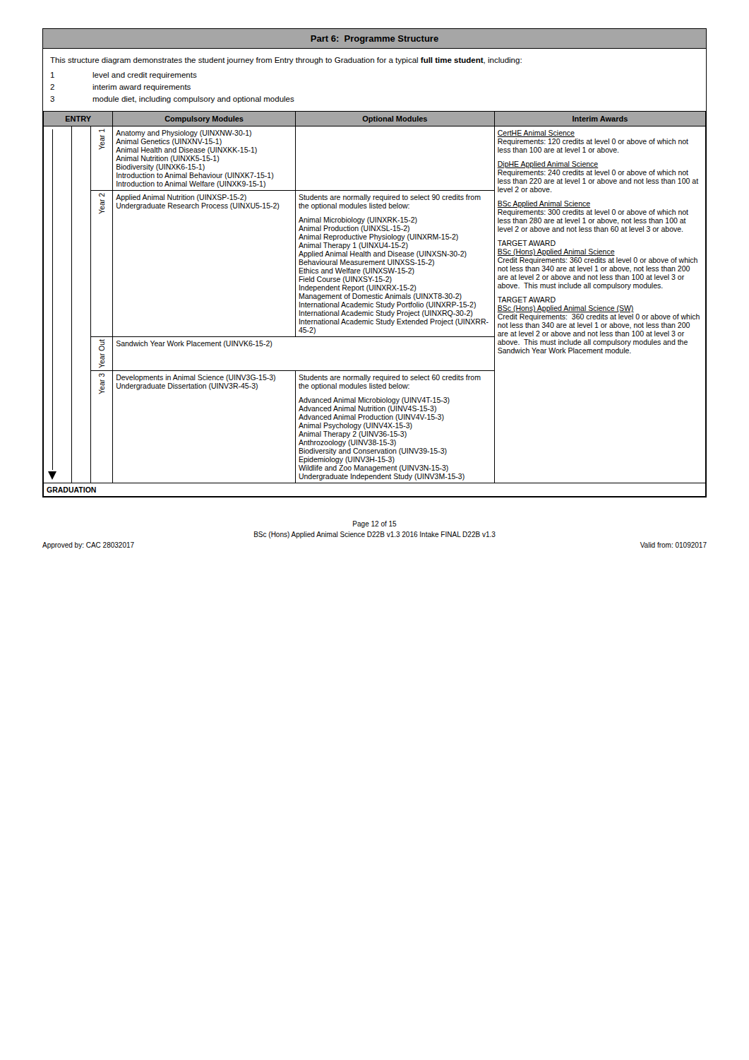Part 6: Programme Structure
This structure diagram demonstrates the student journey from Entry through to Graduation for a typical full time student, including:
| 1 | level and credit requirements |
| 2 | interim award requirements |
| 3 | module diet, including compulsory and optional modules |
| ENTRY | Compulsory Modules | Optional Modules | Interim Awards |
| --- | --- | --- | --- |
| | | Year 1 | Anatomy and Physiology (UINXNW-30-1) Animal Genetics (UINXNV-15-1) Animal Health and Disease (UINXKK-15-1) Animal Nutrition (UINXK5-15-1) Biodiversity (UINXK6-15-1) Introduction to Animal Behaviour (UINXK7-15-1) Introduction to Animal Welfare (UINXK9-15-1) | | CertHE Animal Science Requirements: 120 credits at level 0 or above of which not less than 100 are at level 1 or above. DipHE Applied Animal Science Requirements: 240 credits at level 0 or above of which not less than 220 are at level 1 or above and not less than 100 at level 2 or above. BSc Applied Animal Science Requirements: 300 credits at level 0 or above of which not less than 280 are at level 1 or above, not less than 100 at level 2 or above and not less than 60 at level 3 or above. TARGET AWARD BSc (Hons) Applied Animal Science Credit Requirements: 360 credits at level 0 or above of which not less than 340 are at level 1 or above, not less than 200 are at level 2 or above and not less than 100 at level 3 or above. This must include all compulsory modules. TARGET AWARD BSc (Hons) Applied Animal Science (SW) Credit Requirements: 360 credits at level 0 or above of which not less than 340 are at level 1 or above, not less than 200 are at level 2 or above and not less than 100 at level 3 or above. This must include all compulsory modules and the Sandwich Year Work Placement module. |
| Year 2 | Applied Animal Nutrition (UINXSP-15-2) Undergraduate Research Process (UINXU5-15-2) | Students are normally required to select 90 credits from the optional modules listed below: Animal Microbiology (UINXRK-15-2) Animal Production (UINXSL-15-2) Animal Reproductive Physiology (UINXRM-15-2) Animal Therapy 1 (UINXU4-15-2) Applied Animal Health and Disease (UINXSN-30-2) Behavioural Measurement UINXSS-15-2) Ethics and Welfare (UINXSW-15-2) Field Course (UINXSY-15-2) Independent Report (UINXRX-15-2) Management of Domestic Animals (UINXT8-30-2) International Academic Study Portfolio (UINXRP-15-2) International Academic Study Project (UINXRQ-30-2) International Academic Study Extended Project (UINXRR-45-2) |
| Year Out | Sandwich Year Work Placement (UINVK6-15-2) |
| Year 3 | Developments in Animal Science (UINV3G-15-3) Undergraduate Dissertation (UINV3R-45-3) | Students are normally required to select 60 credits from the optional modules listed below: Advanced Animal Microbiology (UINV4T-15-3) Advanced Animal Nutrition (UINV4S-15-3) Advanced Animal Production (UINV4V-15-3) Animal Psychology (UINV4X-15-3) Animal Therapy 2 (UINV36-15-3) Anthrozoology (UINV38-15-3) Biodiversity and Conservation (UINV39-15-3) Epidemiology (UINV3H-15-3) Wildlife and Zoo Management (UINV3N-15-3) Undergraduate Independent Study (UINV3M-15-3) |
| GRADUATION |
Page 12 of 15
BSc (Hons) Applied Animal Science D22B v1.3 2016 Intake FINAL D22B v1.3
Approved by: CAC 28032017
Valid from: 01092017